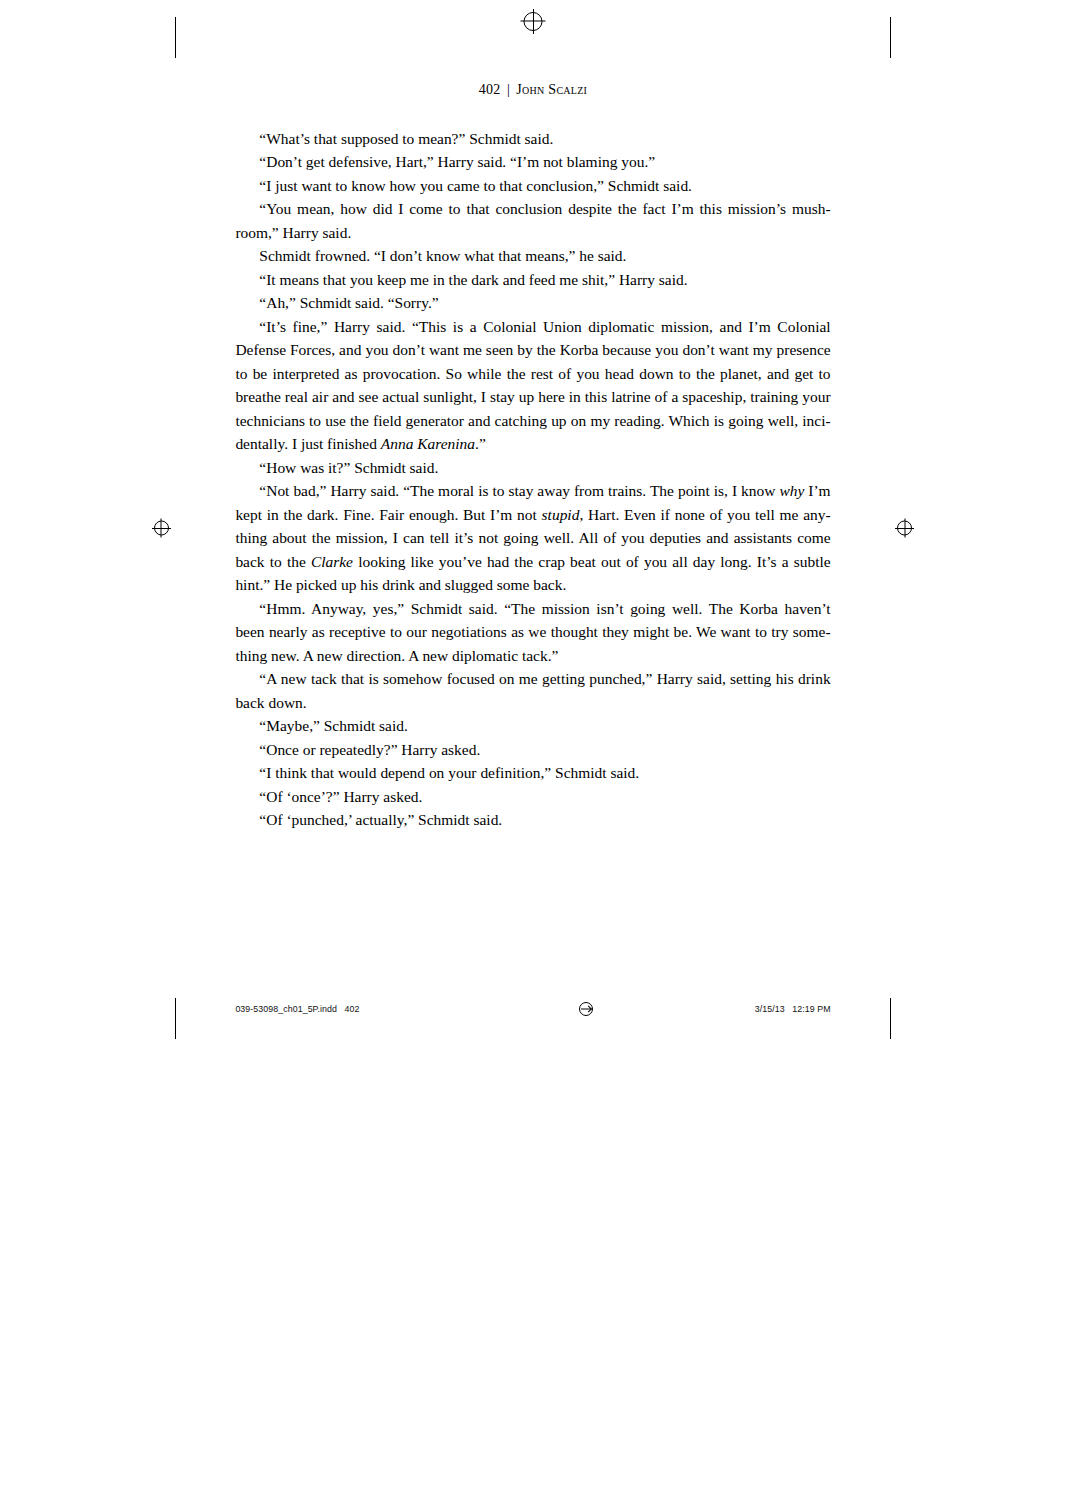402|John Scalzi
“What’s that supposed to mean?” Schmidt said.
“Don’t get defensive, Hart,” Harry said. “I’m not blaming you.”
“I just want to know how you came to that conclusion,” Schmidt said.
“You mean, how did I come to that conclusion despite the fact I’m this mission’s mushroom,” Harry said.
Schmidt frowned. “I don’t know what that means,” he said.
“It means that you keep me in the dark and feed me shit,” Harry said.
“Ah,” Schmidt said. “Sorry.”
“It’s fine,” Harry said. “This is a Colonial Union diplomatic mission, and I’m Colonial Defense Forces, and you don’t want me seen by the Korba because you don’t want my presence to be interpreted as provocation. So while the rest of you head down to the planet, and get to breathe real air and see actual sunlight, I stay up here in this latrine of a spaceship, training your technicians to use the field generator and catching up on my reading. Which is going well, incidentally. I just finished Anna Karenina.”
“How was it?” Schmidt said.
“Not bad,” Harry said. “The moral is to stay away from trains. The point is, I know why I’m kept in the dark. Fine. Fair enough. But I’m not stupid, Hart. Even if none of you tell me anything about the mission, I can tell it’s not going well. All of you deputies and assistants come back to the Clarke looking like you’ve had the crap beat out of you all day long. It’s a subtle hint.” He picked up his drink and slugged some back.
“Hmm. Anyway, yes,” Schmidt said. “The mission isn’t going well. The Korba haven’t been nearly as receptive to our negotiations as we thought they might be. We want to try something new. A new direction. A new diplomatic tack.”
“A new tack that is somehow focused on me getting punched,” Harry said, setting his drink back down.
“Maybe,” Schmidt said.
“Once or repeatedly?” Harry asked.
“I think that would depend on your definition,” Schmidt said.
“Of ‘once’?” Harry asked.
“Of ‘punched,’ actually,” Schmidt said.
039-53098_ch01_5P.indd 402 3/15/13 12:19 PM